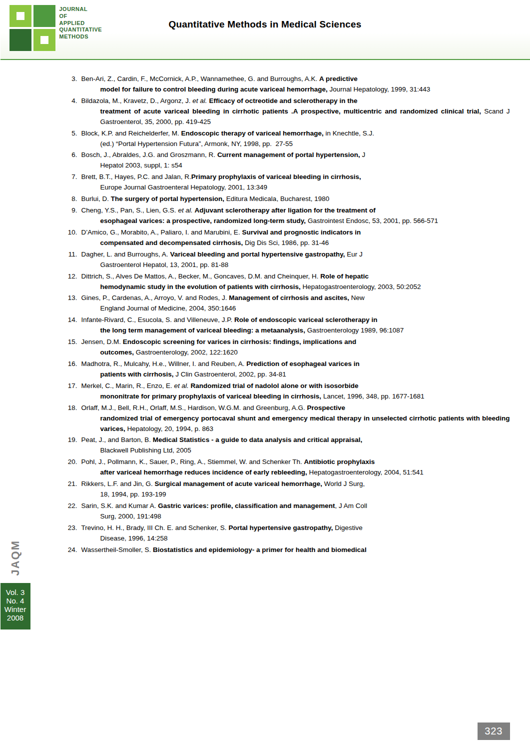JOURNAL
OF
APPLIED
QUANTITATIVE
METHODS
Quantitative Methods in Medical Sciences
JAQM
Vol. 3
No. 4
Winter
2008
3. Ben-Ari, Z., Cardin, F., McCornick, A.P., Wannamethee, G. and Burroughs, A.K. A predictive model for failure to control bleeding during acute variceal hemorrhage, Journal Hepatology, 1999, 31:443
4. Bildazola, M., Kravetz, D., Argonz, J. et al. Efficacy of octreotide and sclerotherapy in the treatment of acute variceal bleeding in cirrhotic patients .A prospective, multicentric and randomized clinical trial, Scand J Gastroenterol, 35, 2000, pp. 419-425
5. Block, K.P. and Reichelderfer, M. Endoscopic therapy of variceal hemorrhage, in Knechtle, S.J. (ed.) “Portal Hypertension Futura”, Armonk, NY, 1998, pp. 27-55
6. Bosch, J., Abraldes, J.G. and Groszmann, R. Current management of portal hypertension, J Hepatol 2003, suppl, 1: s54
7. Brett, B.T., Hayes, P.C. and Jalan, R.Primary prophylaxis of variceal bleeding in cirrhosis, Europe Journal Gastroenteral Hepatology, 2001, 13:349
8. Burlui, D. The surgery of portal hypertension, Editura Medicala, Bucharest, 1980
9. Cheng, Y.S., Pan, S., Lien, G.S. et al. Adjuvant sclerotherapy after ligation for the treatment of esophageal varices: a prospective, randomized long-term study, Gastrointest Endosc, 53, 2001, pp. 566-571
10. D’Amico, G., Morabito, A., Paliaro, I. and Marubini, E. Survival and prognostic indicators in compensated and decompensated cirrhosis, Dig Dis Sci, 1986, pp. 31-46
11. Dagher, L. and Burroughs, A. Variceal bleeding and portal hypertensive gastropathy, Eur J Gastroenterol Hepatol, 13, 2001, pp. 81-88
12. Dittrich, S., Alves De Mattos, A., Becker, M., Goncaves, D.M. and Cheinquer, H. Role of hepatic hemodynamic study in the evolution of patients with cirrhosis, Hepatogastroenterology, 2003, 50:2052
13. Gines, P., Cardenas, A., Arroyo, V. and Rodes, J. Management of cirrhosis and ascites, New England Journal of Medicine, 2004, 350:1646
14. Infante-Rivard, C., Esucola, S. and Villeneuve, J.P. Role of endoscopic variceal sclerotherapy in the long term management of variceal bleeding: a metaanalysis, Gastroenterology 1989, 96:1087
15. Jensen, D.M. Endoscopic screening for varices in cirrhosis: findings, implications and outcomes, Gastroenterology, 2002, 122:1620
16. Madhotra, R., Mulcahy, H.e., Willner, I. and Reuben, A. Prediction of esophageal varices in patients with cirrhosis, J Clin Gastroenterol, 2002, pp. 34-81
17. Merkel, C., Marin, R., Enzo, E. et al. Randomized trial of nadolol alone or with isosorbide mononitrate for primary prophylaxis of variceal bleeding in cirrhosis, Lancet, 1996, 348, pp. 1677-1681
18. Orlaff, M.J., Bell, R.H., Orlaff, M.S., Hardison, W.G.M. and Greenburg, A.G. Prospective randomized trial of emergency portocaval shunt and emergency medical therapy in unselected cirrhotic patients with bleeding varices, Hepatology, 20, 1994, p. 863
19. Peat, J., and Barton, B. Medical Statistics - a guide to data analysis and critical appraisal, Blackwell Publishing Ltd, 2005
20. Pohl, J., Pollmann, K., Sauer, P., Ring, A., Stiemmel, W. and Schenker Th. Antibiotic prophylaxis after variceal hemorrhage reduces incidence of early rebleeding, Hepatogastroenterology, 2004, 51:541
21. Rikkers, L.F. and Jin, G. Surgical management of acute variceal hemorrhage, World J Surg, 18, 1994, pp. 193-199
22. Sarin, S.K. and Kumar A. Gastric varices: profile, classification and management, J Am Coll Surg, 2000, 191:498
23. Trevino, H. H., Brady, III Ch. E. and Schenker, S. Portal hypertensive gastropathy, Digestive Disease, 1996, 14:258
24. Wassertheil-Smoller, S. Biostatistics and epidemiology- a primer for health and biomedical
323